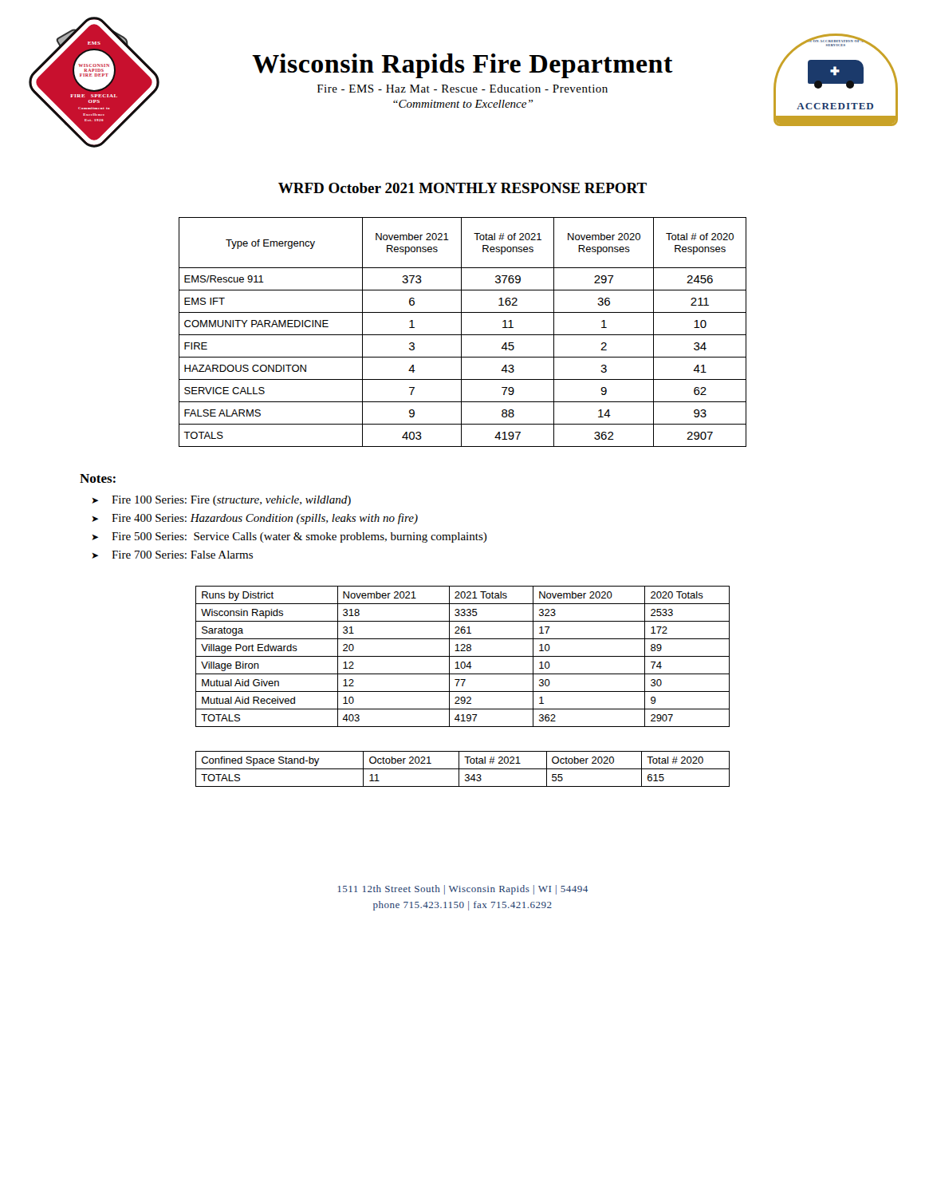EMS
WISCONSIN
RAPIDS
FIRE DEPT
FIRE SPECIAL OPS
Commitment to Excellence
Est. 1920
Wisconsin Rapids Fire Department
Fire - EMS - Haz Mat - Rescue - Education - Prevention
“Commitment to Excellence”
COMMISSION ON ACCREDITATION OF AMBULANCE SERVICES
✚
ACCREDITED
WRFD October 2021 MONTHLY RESPONSE REPORT
| Type of Emergency | November 2021 Responses | Total # of 2021 Responses | November 2020 Responses | Total # of 2020 Responses |
| --- | --- | --- | --- | --- |
| EMS/Rescue 911 | 373 | 3769 | 297 | 2456 |
| EMS IFT | 6 | 162 | 36 | 211 |
| COMMUNITY PARAMEDICINE | 1 | 11 | 1 | 10 |
| FIRE | 3 | 45 | 2 | 34 |
| HAZARDOUS CONDITON | 4 | 43 | 3 | 41 |
| SERVICE CALLS | 7 | 79 | 9 | 62 |
| FALSE ALARMS | 9 | 88 | 14 | 93 |
| TOTALS | 403 | 4197 | 362 | 2907 |
Notes:
Fire 100 Series: Fire (structure, vehicle, wildland)
Fire 400 Series: Hazardous Condition (spills, leaks with no fire)
Fire 500 Series: Service Calls (water & smoke problems, burning complaints)
Fire 700 Series: False Alarms
| Runs by District | November 2021 | 2021 Totals | November 2020 | 2020 Totals |
| --- | --- | --- | --- | --- |
| Wisconsin Rapids | 318 | 3335 | 323 | 2533 |
| Saratoga | 31 | 261 | 17 | 172 |
| Village Port Edwards | 20 | 128 | 10 | 89 |
| Village Biron | 12 | 104 | 10 | 74 |
| Mutual Aid Given | 12 | 77 | 30 | 30 |
| Mutual Aid Received | 10 | 292 | 1 | 9 |
| TOTALS | 403 | 4197 | 362 | 2907 |
| Confined Space Stand-by | October 2021 | Total # 2021 | October 2020 | Total # 2020 |
| --- | --- | --- | --- | --- |
| TOTALS | 11 | 343 | 55 | 615 |
1511 12th Street South | Wisconsin Rapids | WI | 54494
phone 715.423.1150 | fax 715.421.6292